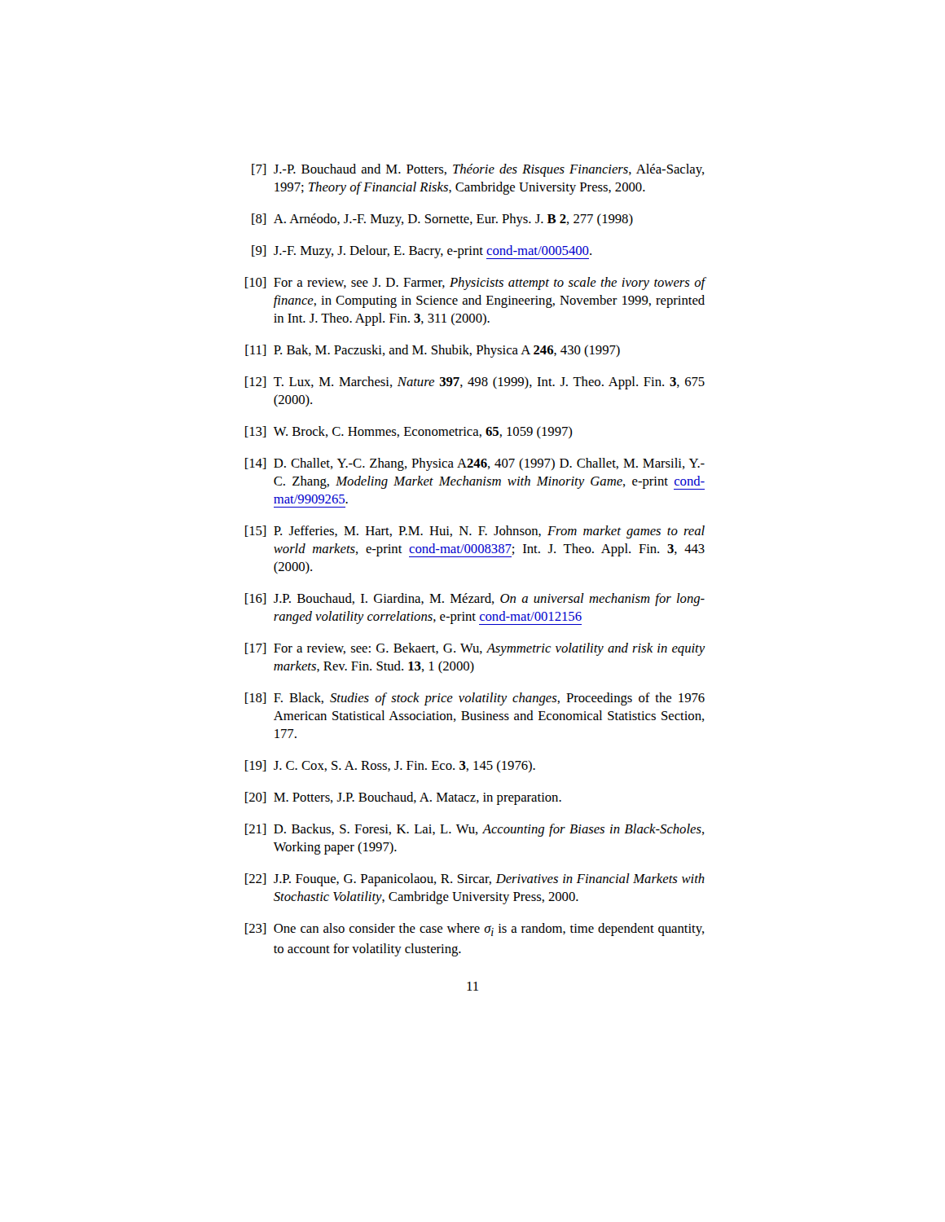[7] J.-P. Bouchaud and M. Potters, Théorie des Risques Financiers, Aléa-Saclay, 1997; Theory of Financial Risks, Cambridge University Press, 2000.
[8] A. Arnéodo, J.-F. Muzy, D. Sornette, Eur. Phys. J. B 2, 277 (1998)
[9] J.-F. Muzy, J. Delour, E. Bacry, e-print cond-mat/0005400.
[10] For a review, see J. D. Farmer, Physicists attempt to scale the ivory towers of finance, in Computing in Science and Engineering, November 1999, reprinted in Int. J. Theo. Appl. Fin. 3, 311 (2000).
[11] P. Bak, M. Paczuski, and M. Shubik, Physica A 246, 430 (1997)
[12] T. Lux, M. Marchesi, Nature 397, 498 (1999), Int. J. Theo. Appl. Fin. 3, 675 (2000).
[13] W. Brock, C. Hommes, Econometrica, 65, 1059 (1997)
[14] D. Challet, Y.-C. Zhang, Physica A246, 407 (1997) D. Challet, M. Marsili, Y.-C. Zhang, Modeling Market Mechanism with Minority Game, e-print cond-mat/9909265.
[15] P. Jefferies, M. Hart, P.M. Hui, N. F. Johnson, From market games to real world markets, e-print cond-mat/0008387; Int. J. Theo. Appl. Fin. 3, 443 (2000).
[16] J.P. Bouchaud, I. Giardina, M. Mézard, On a universal mechanism for long-ranged volatility correlations, e-print cond-mat/0012156
[17] For a review, see: G. Bekaert, G. Wu, Asymmetric volatility and risk in equity markets, Rev. Fin. Stud. 13, 1 (2000)
[18] F. Black, Studies of stock price volatility changes, Proceedings of the 1976 American Statistical Association, Business and Economical Statistics Section, 177.
[19] J. C. Cox, S. A. Ross, J. Fin. Eco. 3, 145 (1976).
[20] M. Potters, J.P. Bouchaud, A. Matacz, in preparation.
[21] D. Backus, S. Foresi, K. Lai, L. Wu, Accounting for Biases in Black-Scholes, Working paper (1997).
[22] J.P. Fouque, G. Papanicolaou, R. Sircar, Derivatives in Financial Markets with Stochastic Volatility, Cambridge University Press, 2000.
[23] One can also consider the case where σi is a random, time dependent quantity, to account for volatility clustering.
11